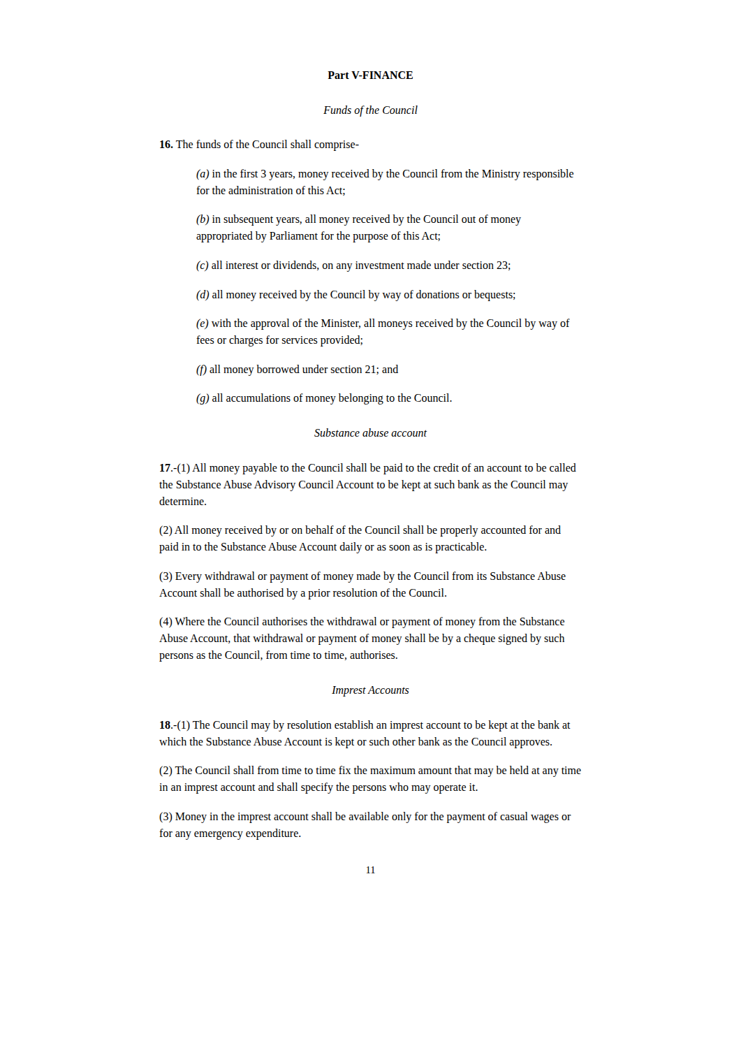Part V-FINANCE
Funds of the Council
16. The funds of the Council shall comprise-
(a) in the first 3 years, money received by the Council from the Ministry responsible for the administration of this Act;
(b) in subsequent years, all money received by the Council out of money appropriated by Parliament for the purpose of this Act;
(c) all interest or dividends, on any investment made under section 23;
(d) all money received by the Council by way of donations or bequests;
(e) with the approval of the Minister, all moneys received by the Council by way of fees or charges for services provided;
(f) all money borrowed under section 21; and
(g) all accumulations of money belonging to the Council.
Substance abuse account
17.-(1) All money payable to the Council shall be paid to the credit of an account to be called the Substance Abuse Advisory Council Account to be kept at such bank as the Council may determine.
(2) All money received by or on behalf of the Council shall be properly accounted for and paid in to the Substance Abuse Account daily or as soon as is practicable.
(3) Every withdrawal or payment of money made by the Council from its Substance Abuse Account shall be authorised by a prior resolution of the Council.
(4) Where the Council authorises the withdrawal or payment of money from the Substance Abuse Account, that withdrawal or payment of money shall be by a cheque signed by such persons as the Council, from time to time, authorises.
Imprest Accounts
18.-(1) The Council may by resolution establish an imprest account to be kept at the bank at which the Substance Abuse Account is kept or such other bank as the Council approves.
(2) The Council shall from time to time fix the maximum amount that may be held at any time in an imprest account and shall specify the persons who may operate it.
(3) Money in the imprest account shall be available only for the payment of casual wages or for any emergency expenditure.
11